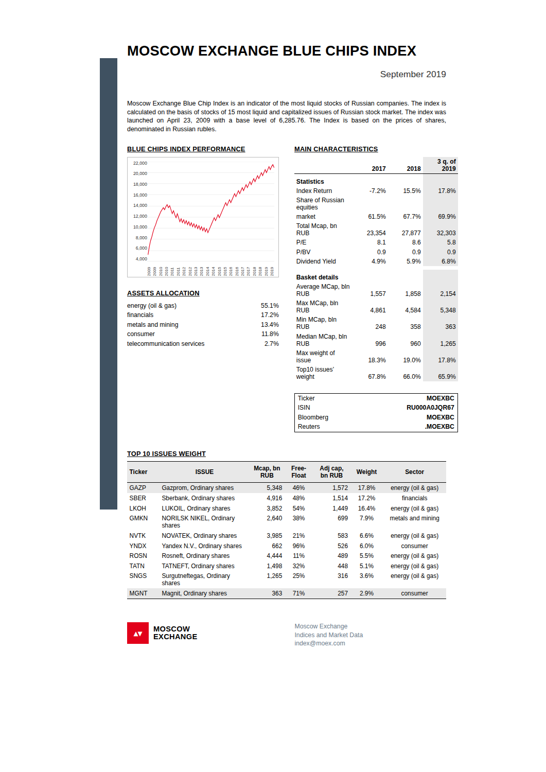MOSCOW EXCHANGE BLUE CHIPS INDEX
September 2019
Moscow Exchange Blue Chip Index is an indicator of the most liquid stocks of Russian companies. The index is calculated on the basis of stocks of 15 most liquid and capitalized issues of Russian stock market. The index was launched on April 23, 2009 with a base level of 6,285.76. The Index is based on the prices of shares, denominated in Russian rubles.
BLUE CHIPS INDEX PERFORMANCE
22,000
20,000
18,000
16,000
14,000
12,000
10,000
8,000
6,000
4,000
2009200920102010201120112012201220132013201420142015201520162016201720172018201820192019
ASSETS ALLOCATION
| energy (oil & gas) | 55.1% |
| financials | 17.2% |
| metals and mining | 13.4% |
| consumer | 11.8% |
| telecommunication services | 2.7% |
MAIN CHARACTERISTICS
| | 2017 | 2018 | 3 q. of 2019 |
| --- | --- | --- | --- |
| Statistics | | | |
| Index Return | -7.2% | 15.5% | 17.8% |
| Share of Russian equities | | | |
| market | 61.5% | 67.7% | 69.9% |
| Total Mcap, bn RUB | 23,354 | 27,877 | 32,303 |
| P/E | 8.1 | 8.6 | 5.8 |
| P/BV | 0.9 | 0.9 | 0.9 |
| Dividend Yield | 4.9% | 5.9% | 6.8% |
| Basket details | | | |
| Average MCap, bln RUB | 1,557 | 1,858 | 2,154 |
| Max MCap, bln RUB | 4,861 | 4,584 | 5,348 |
| Min MCap, bln RUB | 248 | 358 | 363 |
| Median MCap, bln RUB | 996 | 960 | 1,265 |
| Max weight of issue | 18.3% | 19.0% | 17.8% |
| Top10 issues’ weight | 67.8% | 66.0% | 65.9% |
| Ticker | MOEXBC |
| ISIN | RU000A0JQR67 |
| Bloomberg | MOEXBC |
| Reuters | .MOEXBC |
TOP 10 ISSUES WEIGHT
| Ticker | ISSUE | Mcap, bn RUB | Free-Float | Adj cap, bn RUB | Weight | Sector |
| --- | --- | --- | --- | --- | --- | --- |
| GAZP | Gazprom, Ordinary shares | 5,348 | 46% | 1,572 | 17.8% | energy (oil & gas) |
| SBER | Sberbank, Ordinary shares | 4,916 | 48% | 1,514 | 17.2% | financials |
| LKOH | LUKOIL, Ordinary shares | 3,852 | 54% | 1,449 | 16.4% | energy (oil & gas) |
| GMKN | NORILSK NIKEL, Ordinary shares | 2,640 | 38% | 699 | 7.9% | metals and mining |
| NVTK | NOVATEK, Ordinary shares | 3,985 | 21% | 583 | 6.6% | energy (oil & gas) |
| YNDX | Yandex N.V., Ordinary shares | 662 | 96% | 526 | 6.0% | consumer |
| ROSN | Rosneft, Ordinary shares | 4,444 | 11% | 489 | 5.5% | energy (oil & gas) |
| TATN | TATNEFT, Ordinary shares | 1,498 | 32% | 448 | 5.1% | energy (oil & gas) |
| SNGS | Surgutneftegas, Ordinary shares | 1,265 | 25% | 316 | 3.6% | energy (oil & gas) |
| MGNT | Magnit, Ordinary shares | 363 | 71% | 257 | 2.9% | consumer |
▴▾
MOSCOW
EXCHANGE
Moscow Exchange
Indices and Market Data
index@moex.com